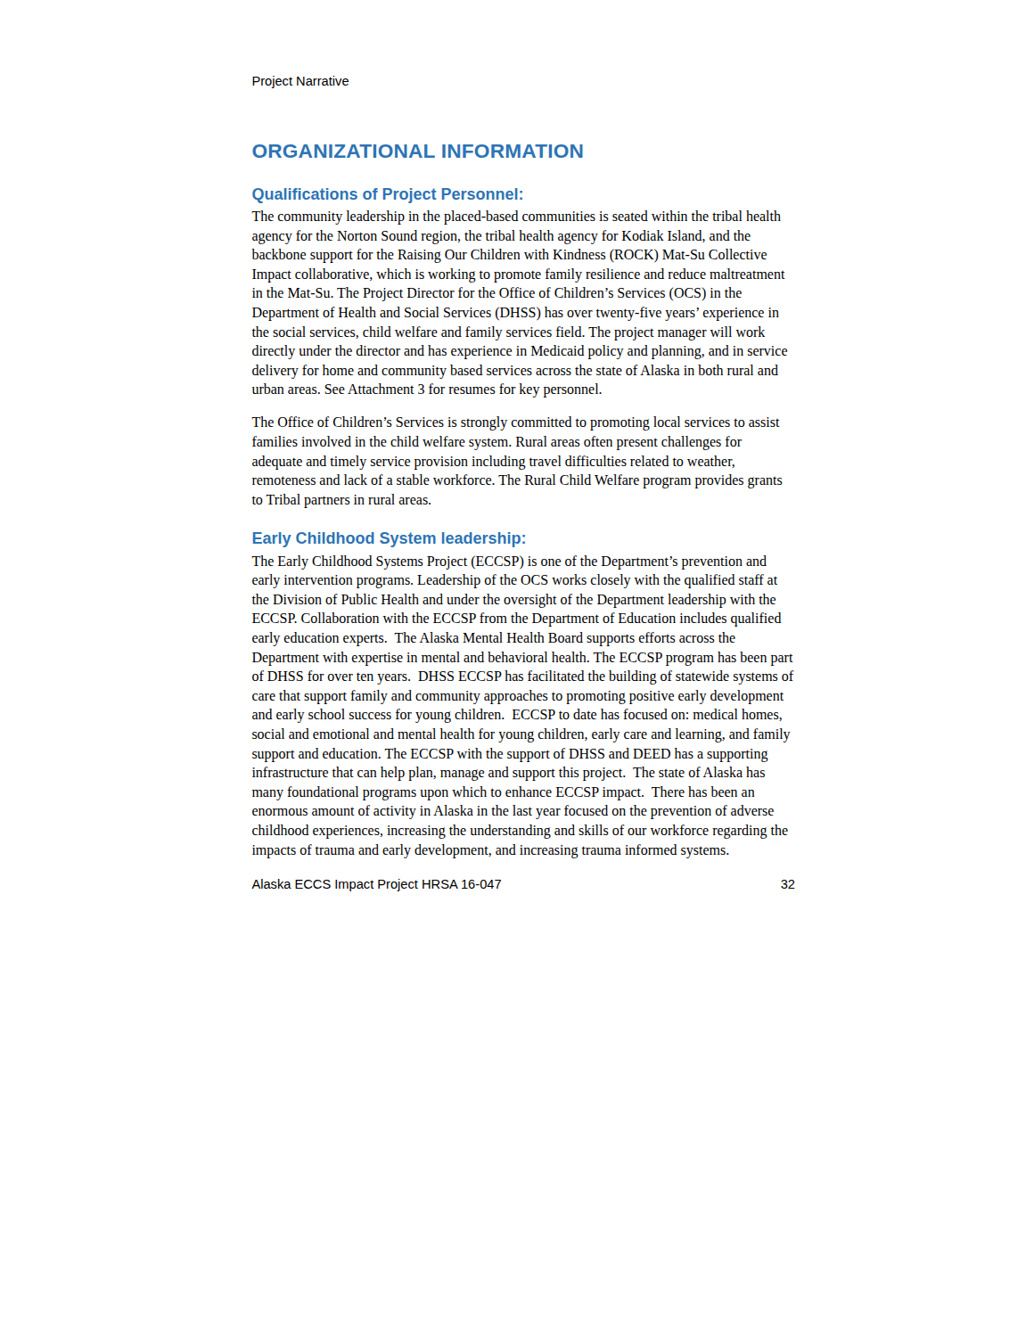Project Narrative
ORGANIZATIONAL INFORMATION
Qualifications of Project Personnel:
The community leadership in the placed-based communities is seated within the tribal health agency for the Norton Sound region, the tribal health agency for Kodiak Island, and the backbone support for the Raising Our Children with Kindness (ROCK) Mat-Su Collective Impact collaborative, which is working to promote family resilience and reduce maltreatment in the Mat-Su. The Project Director for the Office of Children’s Services (OCS) in the Department of Health and Social Services (DHSS) has over twenty-five years’ experience in the social services, child welfare and family services field. The project manager will work directly under the director and has experience in Medicaid policy and planning, and in service delivery for home and community based services across the state of Alaska in both rural and urban areas. See Attachment 3 for resumes for key personnel.
The Office of Children’s Services is strongly committed to promoting local services to assist families involved in the child welfare system. Rural areas often present challenges for adequate and timely service provision including travel difficulties related to weather, remoteness and lack of a stable workforce. The Rural Child Welfare program provides grants to Tribal partners in rural areas.
Early Childhood System leadership:
The Early Childhood Systems Project (ECCSP) is one of the Department’s prevention and early intervention programs. Leadership of the OCS works closely with the qualified staff at the Division of Public Health and under the oversight of the Department leadership with the ECCSP. Collaboration with the ECCSP from the Department of Education includes qualified early education experts. The Alaska Mental Health Board supports efforts across the Department with expertise in mental and behavioral health. The ECCSP program has been part of DHSS for over ten years. DHSS ECCSP has facilitated the building of statewide systems of care that support family and community approaches to promoting positive early development and early school success for young children. ECCSP to date has focused on: medical homes, social and emotional and mental health for young children, early care and learning, and family support and education. The ECCSP with the support of DHSS and DEED has a supporting infrastructure that can help plan, manage and support this project. The state of Alaska has many foundational programs upon which to enhance ECCSP impact. There has been an enormous amount of activity in Alaska in the last year focused on the prevention of adverse childhood experiences, increasing the understanding and skills of our workforce regarding the impacts of trauma and early development, and increasing trauma informed systems.
Alaska ECCS Impact Project HRSA 16-047 32